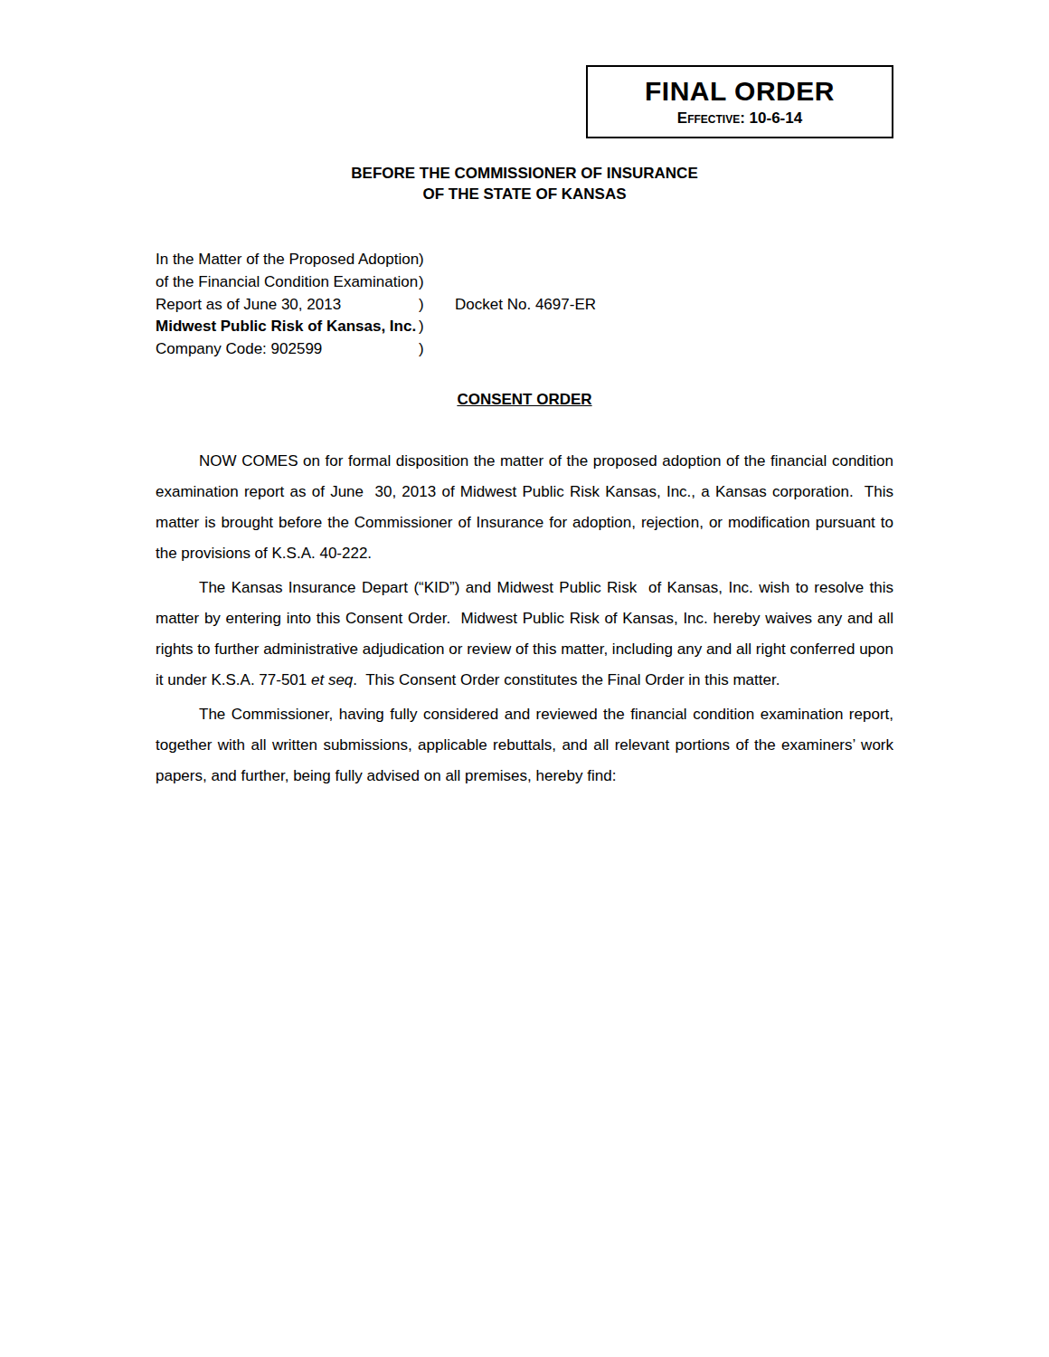FINAL ORDER
Effective: 10-6-14
BEFORE THE COMMISSIONER OF INSURANCE
OF THE STATE OF KANSAS
| In the Matter of the Proposed Adoption | ) | |
| of the Financial Condition Examination | ) | |
| Report as of June 30, 2013 | ) | Docket No. 4697-ER |
| Midwest Public Risk of Kansas, Inc. | ) | |
| Company Code: 902599 | ) | |
CONSENT ORDER
NOW COMES on for formal disposition the matter of the proposed adoption of the financial condition examination report as of June 30, 2013 of Midwest Public Risk Kansas, Inc., a Kansas corporation. This matter is brought before the Commissioner of Insurance for adoption, rejection, or modification pursuant to the provisions of K.S.A. 40-222.
The Kansas Insurance Depart (“KID”) and Midwest Public Risk of Kansas, Inc. wish to resolve this matter by entering into this Consent Order. Midwest Public Risk of Kansas, Inc. hereby waives any and all rights to further administrative adjudication or review of this matter, including any and all right conferred upon it under K.S.A. 77-501 et seq. This Consent Order constitutes the Final Order in this matter.
The Commissioner, having fully considered and reviewed the financial condition examination report, together with all written submissions, applicable rebuttals, and all relevant portions of the examiners’ work papers, and further, being fully advised on all premises, hereby find: